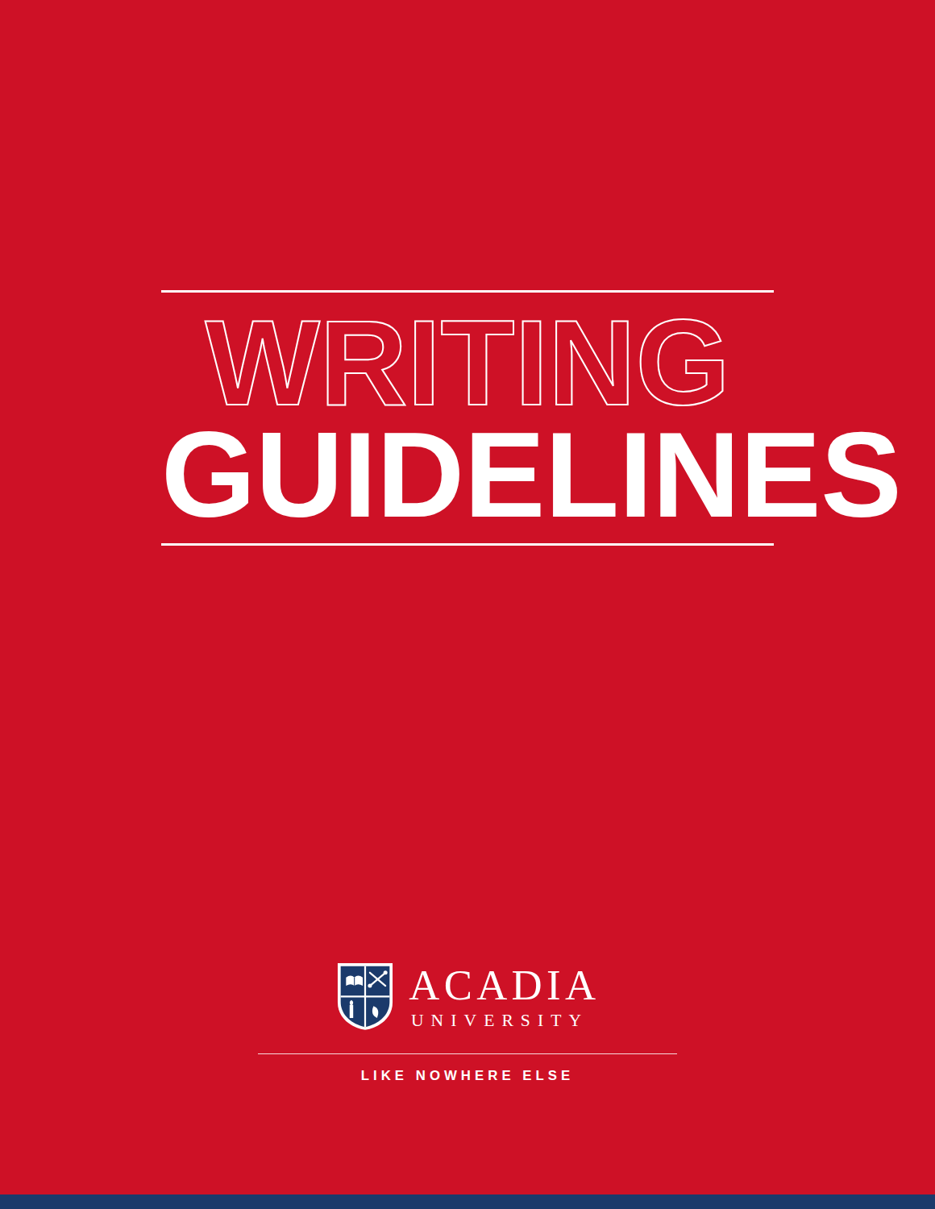Writing Guidelines
Acadia University
Like Nowhere Else